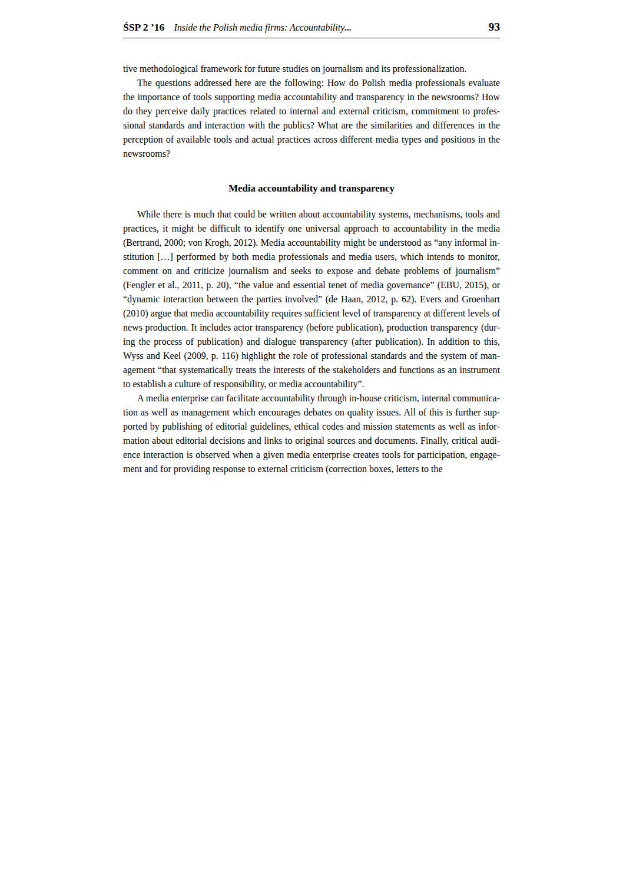ŚSP 2 ’16 Inside the Polish media firms: Accountability... 93
tive methodological framework for future studies on journalism and its professionalization.
The questions addressed here are the following: How do Polish media professionals evaluate the importance of tools supporting media accountability and transparency in the newsrooms? How do they perceive daily practices related to internal and external criticism, commitment to professional standards and interaction with the publics? What are the similarities and differences in the perception of available tools and actual practices across different media types and positions in the newsrooms?
Media accountability and transparency
While there is much that could be written about accountability systems, mechanisms, tools and practices, it might be difficult to identify one universal approach to accountability in the media (Bertrand, 2000; von Krogh, 2012). Media accountability might be understood as “any informal institution […] performed by both media professionals and media users, which intends to monitor, comment on and criticize journalism and seeks to expose and debate problems of journalism” (Fengler et al., 2011, p. 20), “the value and essential tenet of media governance” (EBU, 2015), or “dynamic interaction between the parties involved” (de Haan, 2012, p. 62). Evers and Groenhart (2010) argue that media accountability requires sufficient level of transparency at different levels of news production. It includes actor transparency (before publication), production transparency (during the process of publication) and dialogue transparency (after publication). In addition to this, Wyss and Keel (2009, p. 116) highlight the role of professional standards and the system of management “that systematically treats the interests of the stakeholders and functions as an instrument to establish a culture of responsibility, or media accountability”.
A media enterprise can facilitate accountability through in-house criticism, internal communication as well as management which encourages debates on quality issues. All of this is further supported by publishing of editorial guidelines, ethical codes and mission statements as well as information about editorial decisions and links to original sources and documents. Finally, critical audience interaction is observed when a given media enterprise creates tools for participation, engagement and for providing response to external criticism (correction boxes, letters to the